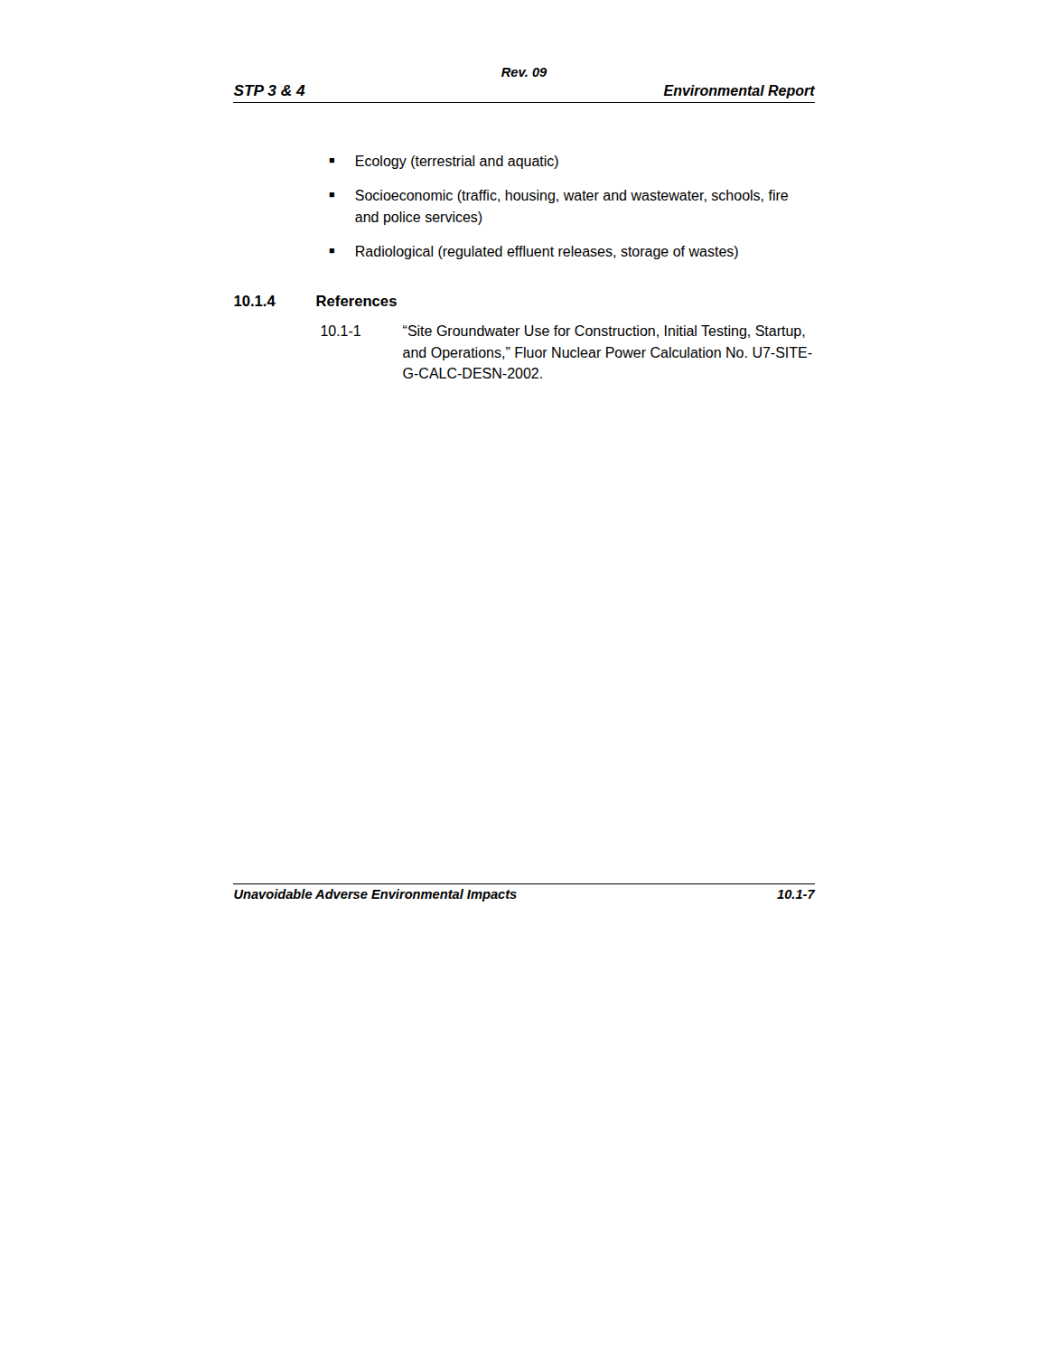Rev. 09
STP 3 & 4
Environmental Report
Ecology (terrestrial and aquatic)
Socioeconomic (traffic, housing, water and wastewater, schools, fire and police services)
Radiological (regulated effluent releases, storage of wastes)
10.1.4 References
10.1-1
“Site Groundwater Use for Construction, Initial Testing, Startup, and Operations,” Fluor Nuclear Power Calculation No. U7-SITE-G-CALC-DESN-2002.
Unavoidable Adverse Environmental Impacts
10.1-7